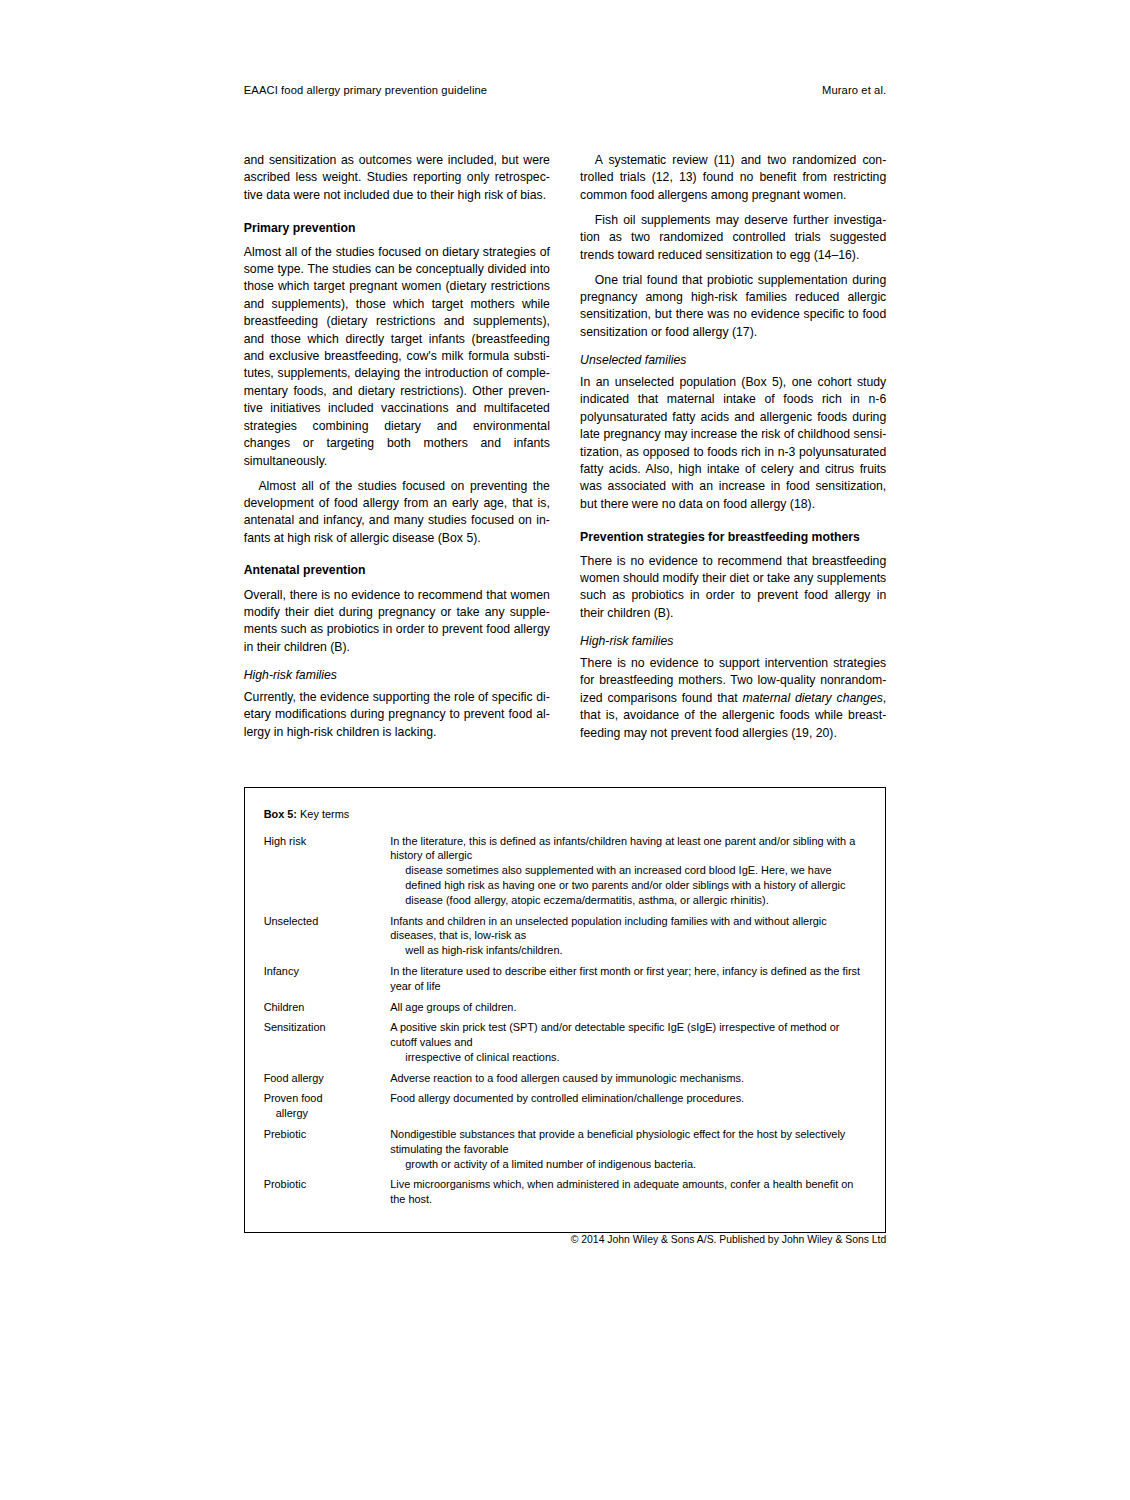EAACI food allergy primary prevention guideline
Muraro et al.
and sensitization as outcomes were included, but were ascribed less weight. Studies reporting only retrospective data were not included due to their high risk of bias.
Primary prevention
Almost all of the studies focused on dietary strategies of some type. The studies can be conceptually divided into those which target pregnant women (dietary restrictions and supplements), those which target mothers while breastfeeding (dietary restrictions and supplements), and those which directly target infants (breastfeeding and exclusive breastfeeding, cow's milk formula substitutes, supplements, delaying the introduction of complementary foods, and dietary restrictions). Other preventive initiatives included vaccinations and multifaceted strategies combining dietary and environmental changes or targeting both mothers and infants simultaneously.
Almost all of the studies focused on preventing the development of food allergy from an early age, that is, antenatal and infancy, and many studies focused on infants at high risk of allergic disease (Box 5).
Antenatal prevention
Overall, there is no evidence to recommend that women modify their diet during pregnancy or take any supplements such as probiotics in order to prevent food allergy in their children (B).
High-risk families
Currently, the evidence supporting the role of specific dietary modifications during pregnancy to prevent food allergy in high-risk children is lacking.
A systematic review (11) and two randomized controlled trials (12, 13) found no benefit from restricting common food allergens among pregnant women.
Fish oil supplements may deserve further investigation as two randomized controlled trials suggested trends toward reduced sensitization to egg (14–16).
One trial found that probiotic supplementation during pregnancy among high-risk families reduced allergic sensitization, but there was no evidence specific to food sensitization or food allergy (17).
Unselected families
In an unselected population (Box 5), one cohort study indicated that maternal intake of foods rich in n-6 polyunsaturated fatty acids and allergenic foods during late pregnancy may increase the risk of childhood sensitization, as opposed to foods rich in n-3 polyunsaturated fatty acids. Also, high intake of celery and citrus fruits was associated with an increase in food sensitization, but there were no data on food allergy (18).
Prevention strategies for breastfeeding mothers
There is no evidence to recommend that breastfeeding women should modify their diet or take any supplements such as probiotics in order to prevent food allergy in their children (B).
High-risk families
There is no evidence to support intervention strategies for breastfeeding mothers. Two low-quality nonrandomized comparisons found that maternal dietary changes, that is, avoidance of the allergenic foods while breastfeeding may not prevent food allergies (19, 20).
Box 5: Key terms
| High risk | In the literature, this is defined as infants/children having at least one parent and/or sibling with a history of allergic disease sometimes also supplemented with an increased cord blood IgE. Here, we have defined high risk as having one or two parents and/or older siblings with a history of allergic disease (food allergy, atopic eczema/dermatitis, asthma, or allergic rhinitis). |
| Unselected | Infants and children in an unselected population including families with and without allergic diseases, that is, low-risk as well as high-risk infants/children. |
| Infancy | In the literature used to describe either first month or first year; here, infancy is defined as the first year of life |
| Children | All age groups of children. |
| Sensitization | A positive skin prick test (SPT) and/or detectable specific IgE (sIgE) irrespective of method or cutoff values and irrespective of clinical reactions. |
| Food allergy | Adverse reaction to a food allergen caused by immunologic mechanisms. |
| Proven food allergy | Food allergy documented by controlled elimination/challenge procedures. |
| Prebiotic | Nondigestible substances that provide a beneficial physiologic effect for the host by selectively stimulating the favorable growth or activity of a limited number of indigenous bacteria. |
| Probiotic | Live microorganisms which, when administered in adequate amounts, confer a health benefit on the host. |
© 2014 John Wiley & Sons A/S. Published by John Wiley & Sons Ltd